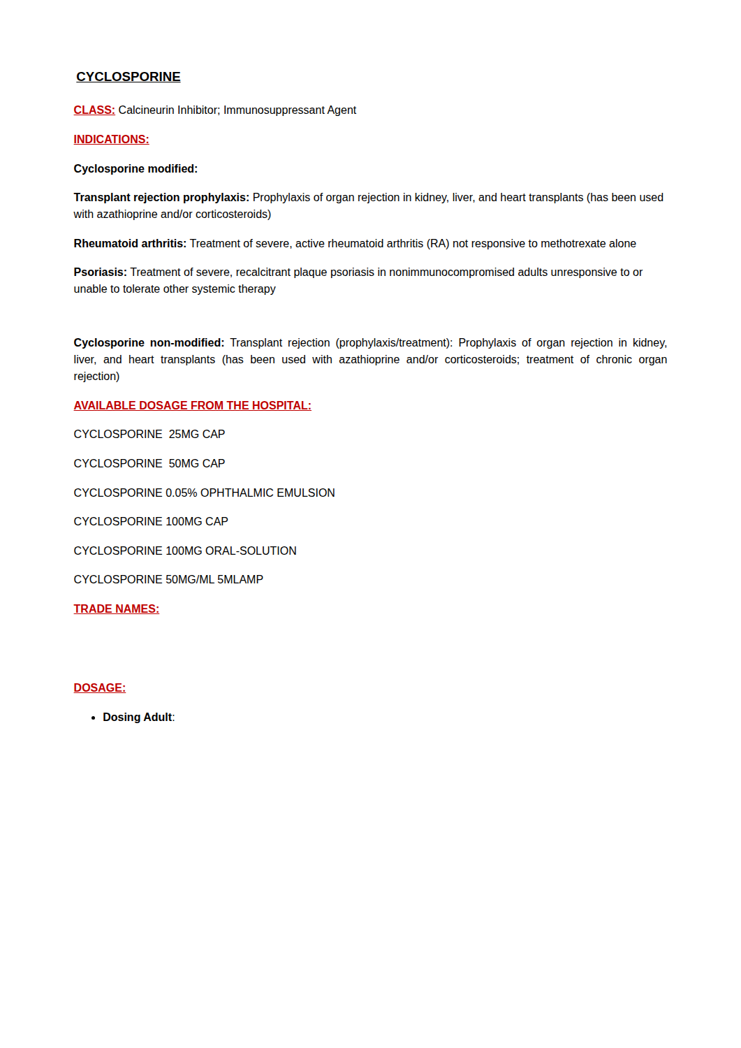CYCLOSPORINE
CLASS: Calcineurin Inhibitor; Immunosuppressant Agent
INDICATIONS:
Cyclosporine modified:
Transplant rejection prophylaxis: Prophylaxis of organ rejection in kidney, liver, and heart transplants (has been used with azathioprine and/or corticosteroids)
Rheumatoid arthritis: Treatment of severe, active rheumatoid arthritis (RA) not responsive to methotrexate alone
Psoriasis: Treatment of severe, recalcitrant plaque psoriasis in nonimmunocompromised adults unresponsive to or unable to tolerate other systemic therapy
Cyclosporine non-modified: Transplant rejection (prophylaxis/treatment): Prophylaxis of organ rejection in kidney, liver, and heart transplants (has been used with azathioprine and/or corticosteroids; treatment of chronic organ rejection)
AVAILABLE DOSAGE FROM THE HOSPITAL:
CYCLOSPORINE 25MG CAP
CYCLOSPORINE 50MG CAP
CYCLOSPORINE 0.05% OPHTHALMIC EMULSION
CYCLOSPORINE 100MG CAP
CYCLOSPORINE 100MG ORAL-SOLUTION
CYCLOSPORINE 50MG/ML 5MLAMP
TRADE NAMES:
DOSAGE:
Dosing Adult: